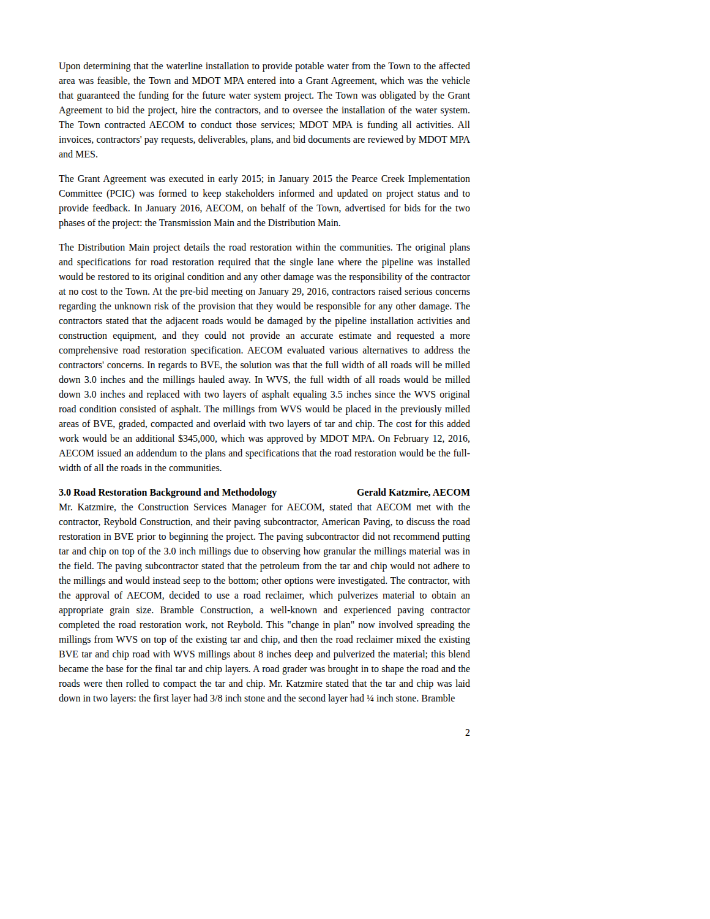Upon determining that the waterline installation to provide potable water from the Town to the affected area was feasible, the Town and MDOT MPA entered into a Grant Agreement, which was the vehicle that guaranteed the funding for the future water system project. The Town was obligated by the Grant Agreement to bid the project, hire the contractors, and to oversee the installation of the water system. The Town contracted AECOM to conduct those services; MDOT MPA is funding all activities. All invoices, contractors' pay requests, deliverables, plans, and bid documents are reviewed by MDOT MPA and MES.
The Grant Agreement was executed in early 2015; in January 2015 the Pearce Creek Implementation Committee (PCIC) was formed to keep stakeholders informed and updated on project status and to provide feedback. In January 2016, AECOM, on behalf of the Town, advertised for bids for the two phases of the project: the Transmission Main and the Distribution Main.
The Distribution Main project details the road restoration within the communities. The original plans and specifications for road restoration required that the single lane where the pipeline was installed would be restored to its original condition and any other damage was the responsibility of the contractor at no cost to the Town. At the pre-bid meeting on January 29, 2016, contractors raised serious concerns regarding the unknown risk of the provision that they would be responsible for any other damage. The contractors stated that the adjacent roads would be damaged by the pipeline installation activities and construction equipment, and they could not provide an accurate estimate and requested a more comprehensive road restoration specification. AECOM evaluated various alternatives to address the contractors' concerns. In regards to BVE, the solution was that the full width of all roads will be milled down 3.0 inches and the millings hauled away. In WVS, the full width of all roads would be milled down 3.0 inches and replaced with two layers of asphalt equaling 3.5 inches since the WVS original road condition consisted of asphalt. The millings from WVS would be placed in the previously milled areas of BVE, graded, compacted and overlaid with two layers of tar and chip. The cost for this added work would be an additional $345,000, which was approved by MDOT MPA. On February 12, 2016, AECOM issued an addendum to the plans and specifications that the road restoration would be the full-width of all the roads in the communities.
3.0 Road Restoration Background and Methodology Gerald Katzmire, AECOM
Mr. Katzmire, the Construction Services Manager for AECOM, stated that AECOM met with the contractor, Reybold Construction, and their paving subcontractor, American Paving, to discuss the road restoration in BVE prior to beginning the project. The paving subcontractor did not recommend putting tar and chip on top of the 3.0 inch millings due to observing how granular the millings material was in the field. The paving subcontractor stated that the petroleum from the tar and chip would not adhere to the millings and would instead seep to the bottom; other options were investigated. The contractor, with the approval of AECOM, decided to use a road reclaimer, which pulverizes material to obtain an appropriate grain size. Bramble Construction, a well-known and experienced paving contractor completed the road restoration work, not Reybold. This "change in plan" now involved spreading the millings from WVS on top of the existing tar and chip, and then the road reclaimer mixed the existing BVE tar and chip road with WVS millings about 8 inches deep and pulverized the material; this blend became the base for the final tar and chip layers. A road grader was brought in to shape the road and the roads were then rolled to compact the tar and chip. Mr. Katzmire stated that the tar and chip was laid down in two layers: the first layer had 3/8 inch stone and the second layer had ¼ inch stone. Bramble
2